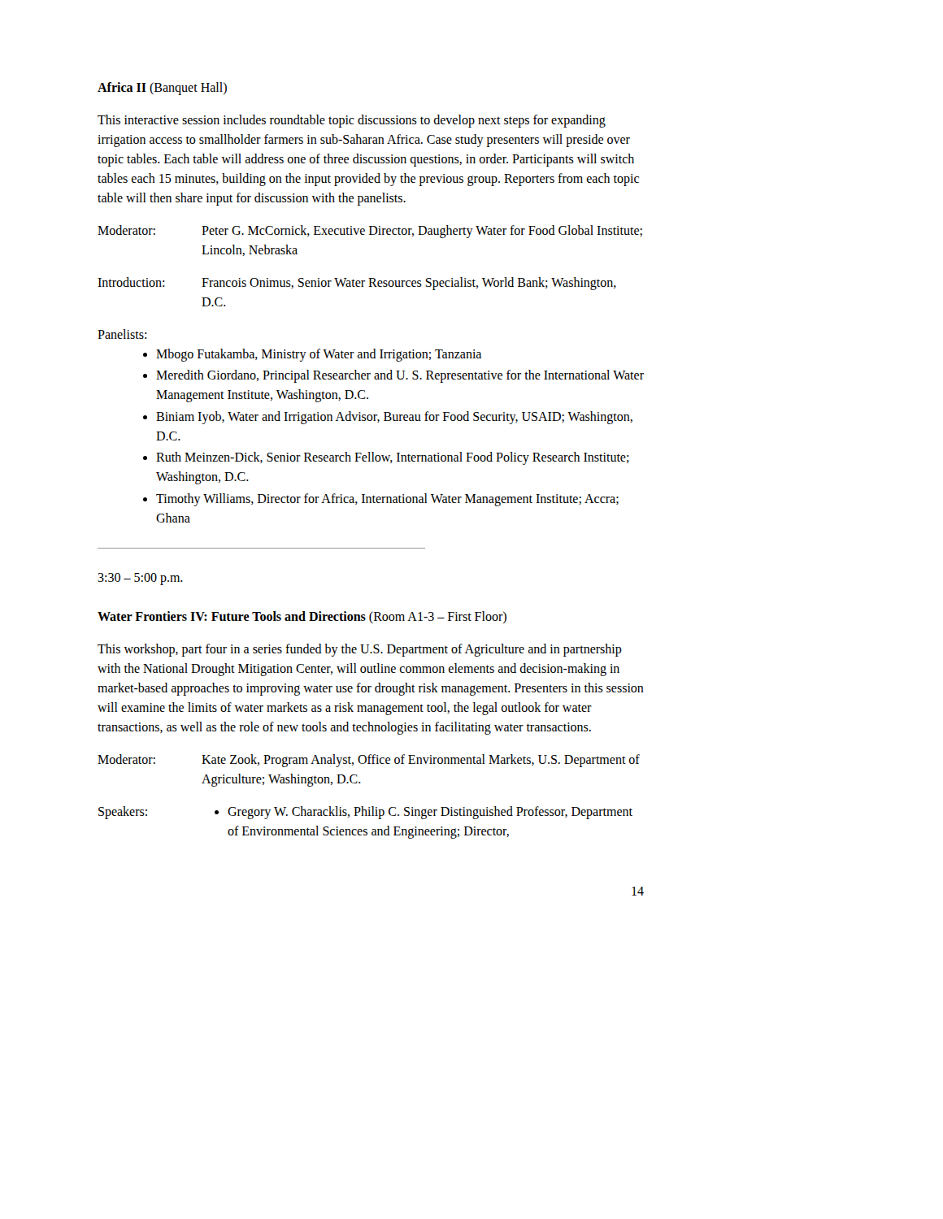Africa II (Banquet Hall)
This interactive session includes roundtable topic discussions to develop next steps for expanding irrigation access to smallholder farmers in sub-Saharan Africa. Case study presenters will preside over topic tables. Each table will address one of three discussion questions, in order. Participants will switch tables each 15 minutes, building on the input provided by the previous group. Reporters from each topic table will then share input for discussion with the panelists.
Moderator:
Peter G. McCornick, Executive Director, Daugherty Water for Food Global Institute; Lincoln, Nebraska
Introduction:
Francois Onimus, Senior Water Resources Specialist, World Bank; Washington, D.C.
Panelists:
Mbogo Futakamba, Ministry of Water and Irrigation; Tanzania
Meredith Giordano, Principal Researcher and U. S. Representative for the International Water Management Institute, Washington, D.C.
Biniam Iyob, Water and Irrigation Advisor, Bureau for Food Security, USAID; Washington, D.C.
Ruth Meinzen-Dick, Senior Research Fellow, International Food Policy Research Institute; Washington, D.C.
Timothy Williams, Director for Africa, International Water Management Institute; Accra; Ghana
3:30 – 5:00 p.m.
Water Frontiers IV: Future Tools and Directions (Room A1-3 – First Floor)
This workshop, part four in a series funded by the U.S. Department of Agriculture and in partnership with the National Drought Mitigation Center, will outline common elements and decision-making in market-based approaches to improving water use for drought risk management. Presenters in this session will examine the limits of water markets as a risk management tool, the legal outlook for water transactions, as well as the role of new tools and technologies in facilitating water transactions.
Moderator:
Kate Zook, Program Analyst, Office of Environmental Markets, U.S. Department of Agriculture; Washington, D.C.
Speakers:
Gregory W. Characklis, Philip C. Singer Distinguished Professor, Department of Environmental Sciences and Engineering; Director,
14